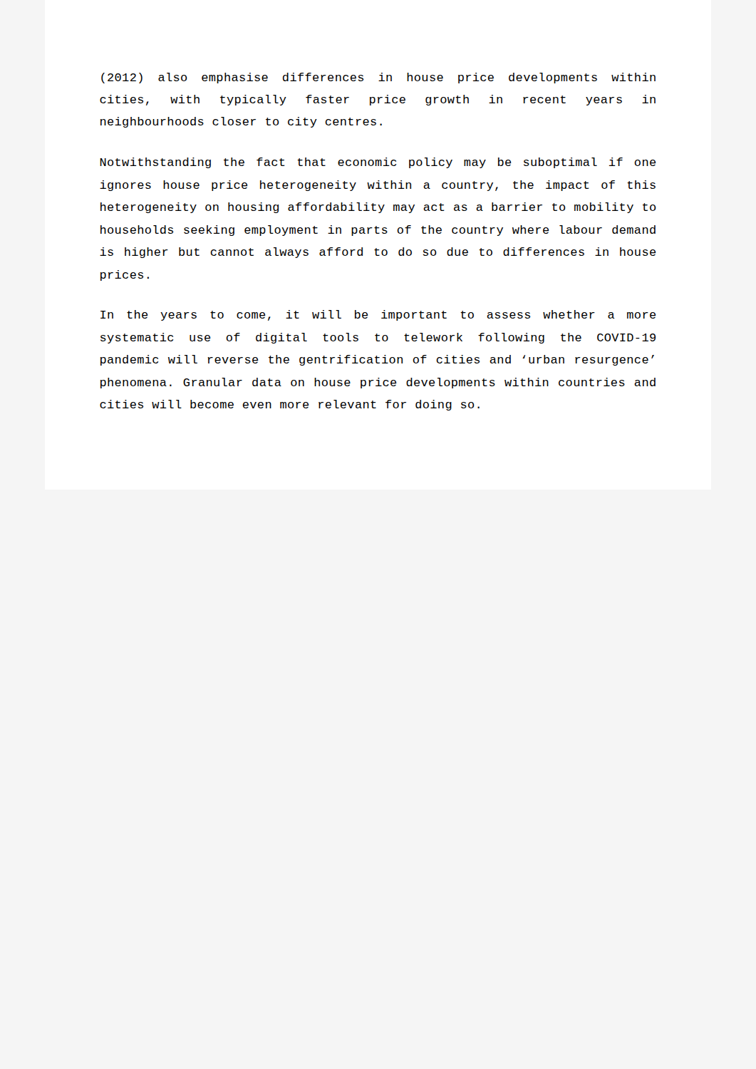(2012) also emphasise differences in house price developments within cities, with typically faster price growth in recent years in neighbourhoods closer to city centres.
Notwithstanding the fact that economic policy may be suboptimal if one ignores house price heterogeneity within a country, the impact of this heterogeneity on housing affordability may act as a barrier to mobility to households seeking employment in parts of the country where labour demand is higher but cannot always afford to do so due to differences in house prices.
In the years to come, it will be important to assess whether a more systematic use of digital tools to telework following the COVID-19 pandemic will reverse the gentrification of cities and ‘urban resurgence’ phenomena. Granular data on house price developments within countries and cities will become even more relevant for doing so.